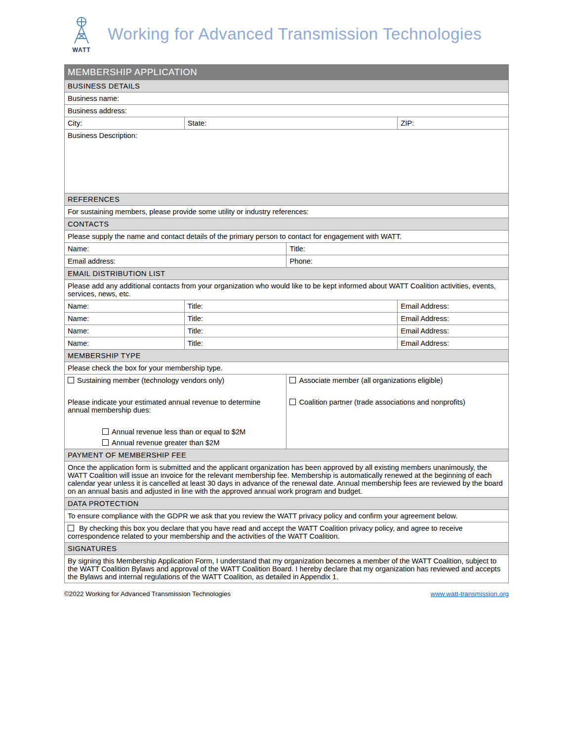WATT
Working for Advanced Transmission Technologies
| MEMBERSHIP APPLICATION |
| BUSINESS DETAILS |
| Business name: |
| Business address: |
| City: | State: | ZIP: |
| Business Description: |
| REFERENCES |
| For sustaining members, please provide some utility or industry references: |
| CONTACTS |
| Please supply the name and contact details of the primary person to contact for engagement with WATT. |
| Name: | Title: |
| Email address: | Phone: |
| EMAIL DISTRIBUTION LIST |
| Please add any additional contacts from your organization who would like to be kept informed about WATT Coalition activities, events, services, news, etc. |
| Name: | Title: | Email Address: |
| Name: | Title: | Email Address: |
| Name: | Title: | Email Address: |
| Name: | Title: | Email Address: |
| MEMBERSHIP TYPE |
| Please check the box for your membership type. |
| Sustaining member (technology vendors only) Please indicate your estimated annual revenue to determine annual membership dues: Annual revenue less than or equal to $2M Annual revenue greater than $2M | Associate member (all organizations eligible) Coalition partner (trade associations and nonprofits) |
| PAYMENT OF MEMBERSHIP FEE |
| Once the application form is submitted and the applicant organization has been approved by all existing members unanimously, the WATT Coalition will issue an invoice for the relevant membership fee. Membership is automatically renewed at the beginning of each calendar year unless it is cancelled at least 30 days in advance of the renewal date. Annual membership fees are reviewed by the board on an annual basis and adjusted in line with the approved annual work program and budget. |
| DATA PROTECTION |
| To ensure compliance with the GDPR we ask that you review the WATT privacy policy and confirm your agreement below. |
| By checking this box you declare that you have read and accept the WATT Coalition privacy policy, and agree to receive correspondence related to your membership and the activities of the WATT Coalition. |
| SIGNATURES |
| By signing this Membership Application Form, I understand that my organization becomes a member of the WATT Coalition, subject to the WATT Coalition Bylaws and approval of the WATT Coalition Board. I hereby declare that my organization has reviewed and accepts the Bylaws and internal regulations of the WATT Coalition, as detailed in Appendix 1. |
©2022 Working for Advanced Transmission Technologies
www.watt-transmission.org